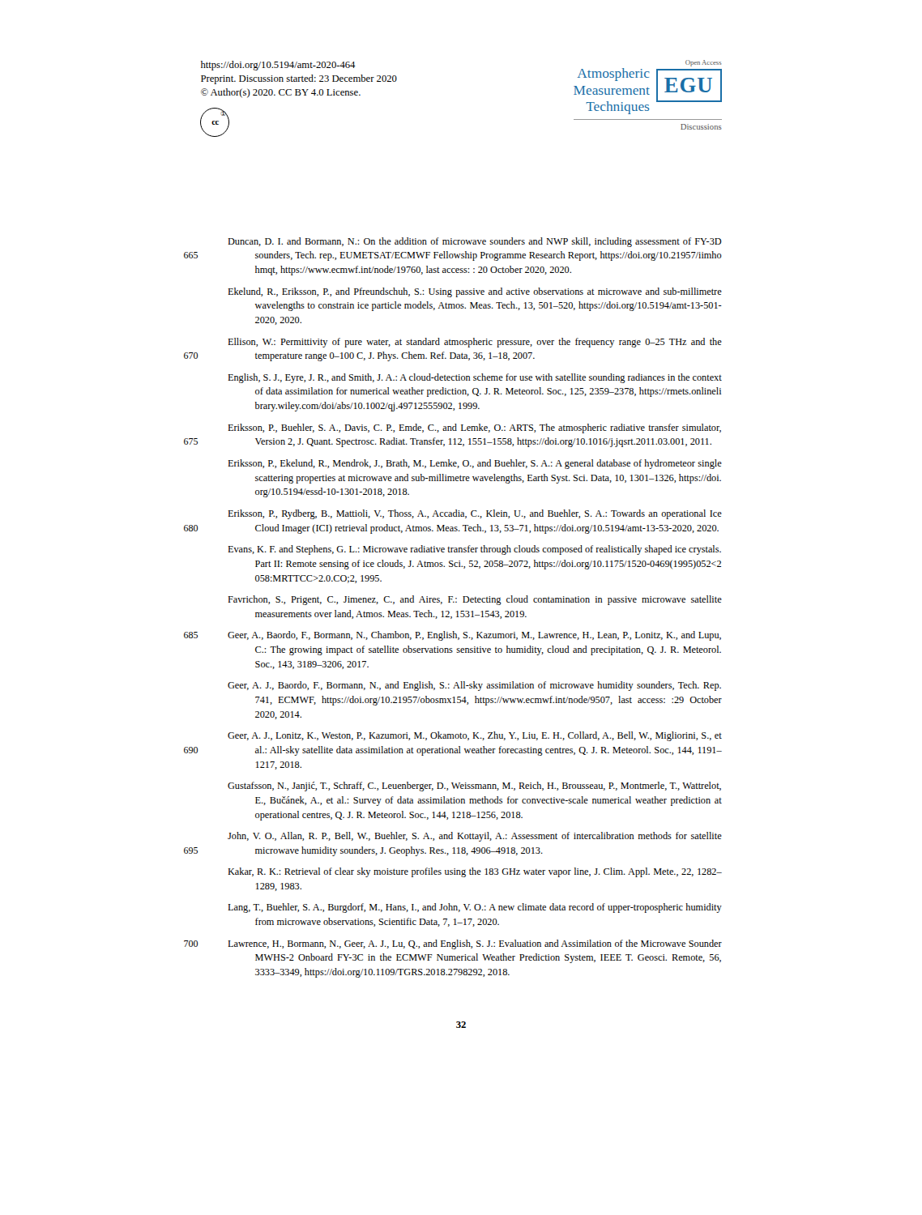https://doi.org/10.5194/amt-2020-464
Preprint. Discussion started: 23 December 2020
© Author(s) 2020. CC BY 4.0 License.
cc ①
Open Access
Atmospheric Measurement Techniques
EGU
Discussions
Duncan, D. I. and Bormann, N.: On the addition of microwave sounders and NWP skill, including assessment of FY-3D sounders, Tech. 665 rep., EUMETSAT/ECMWF Fellowship Programme Research Report, https://doi.org/10.21957/iimhohmqt, https://www.ecmwf.int/node/19760, last access: : 20 October 2020, 2020.
Ekelund, R., Eriksson, P., and Pfreundschuh, S.: Using passive and active observations at microwave and sub-millimetre wavelengths to constrain ice particle models, Atmos. Meas. Tech., 13, 501–520, https://doi.org/10.5194/amt-13-501-2020, 2020.
Ellison, W.: Permittivity of pure water, at standard atmospheric pressure, over the frequency range 0–25 THz and the temperature range 670 0–100 C, J. Phys. Chem. Ref. Data, 36, 1–18, 2007.
English, S. J., Eyre, J. R., and Smith, J. A.: A cloud-detection scheme for use with satellite sounding radiances in the context of data assimilation for numerical weather prediction, Q. J. R. Meteorol. Soc., 125, 2359–2378, https://rmets.onlinelibrary.wiley.com/doi/abs/10.1002/qj.49712555902, 1999.
Eriksson, P., Buehler, S. A., Davis, C. P., Emde, C., and Lemke, O.: ARTS, The atmospheric radiative transfer simulator, Version 2, J. Quant. 675 Spectrosc. Radiat. Transfer, 112, 1551–1558, https://doi.org/10.1016/j.jqsrt.2011.03.001, 2011.
Eriksson, P., Ekelund, R., Mendrok, J., Brath, M., Lemke, O., and Buehler, S. A.: A general database of hydrometeor single scattering properties at microwave and sub-millimetre wavelengths, Earth Syst. Sci. Data, 10, 1301–1326, https://doi.org/10.5194/essd-10-1301-2018, 2018.
Eriksson, P., Rydberg, B., Mattioli, V., Thoss, A., Accadia, C., Klein, U., and Buehler, S. A.: Towards an operational Ice Cloud Imager (ICI) 680 retrieval product, Atmos. Meas. Tech., 13, 53–71, https://doi.org/10.5194/amt-13-53-2020, 2020.
Evans, K. F. and Stephens, G. L.: Microwave radiative transfer through clouds composed of realistically shaped ice crystals. Part II: Remote sensing of ice clouds, J. Atmos. Sci., 52, 2058–2072, https://doi.org/10.1175/1520-0469(1995)052<2058:MRTTCC>2.0.CO;2, 1995.
Favrichon, S., Prigent, C., Jimenez, C., and Aires, F.: Detecting cloud contamination in passive microwave satellite measurements over land, Atmos. Meas. Tech., 12, 1531–1543, 2019.
685 Geer, A., Baordo, F., Bormann, N., Chambon, P., English, S., Kazumori, M., Lawrence, H., Lean, P., Lonitz, K., and Lupu, C.: The growing impact of satellite observations sensitive to humidity, cloud and precipitation, Q. J. R. Meteorol. Soc., 143, 3189–3206, 2017.
Geer, A. J., Baordo, F., Bormann, N., and English, S.: All-sky assimilation of microwave humidity sounders, Tech. Rep. 741, ECMWF, https://doi.org/10.21957/obosmx154, https://www.ecmwf.int/node/9507, last access: :29 October 2020, 2014.
Geer, A. J., Lonitz, K., Weston, P., Kazumori, M., Okamoto, K., Zhu, Y., Liu, E. H., Collard, A., Bell, W., Migliorini, S., et al.: All-sky 690 satellite data assimilation at operational weather forecasting centres, Q. J. R. Meteorol. Soc., 144, 1191–1217, 2018.
Gustafsson, N., Janjić, T., Schraff, C., Leuenberger, D., Weissmann, M., Reich, H., Brousseau, P., Montmerle, T., Wattrelot, E., Bučánek, A., et al.: Survey of data assimilation methods for convective-scale numerical weather prediction at operational centres, Q. J. R. Meteorol. Soc., 144, 1218–1256, 2018.
John, V. O., Allan, R. P., Bell, W., Buehler, S. A., and Kottayil, A.: Assessment of intercalibration methods for satellite microwave humidity 695 sounders, J. Geophys. Res., 118, 4906–4918, 2013.
Kakar, R. K.: Retrieval of clear sky moisture profiles using the 183 GHz water vapor line, J. Clim. Appl. Mete., 22, 1282–1289, 1983.
Lang, T., Buehler, S. A., Burgdorf, M., Hans, I., and John, V. O.: A new climate data record of upper-tropospheric humidity from microwave observations, Scientific Data, 7, 1–17, 2020.
Lawrence, H., Bormann, N., Geer, A. J., Lu, Q., and English, S. J.: Evaluation and Assimilation of the Microwave Sounder 700 MWHS-2 Onboard FY-3C in the ECMWF Numerical Weather Prediction System, IEEE T. Geosci. Remote, 56, 3333–3349, https://doi.org/10.1109/TGRS.2018.2798292, 2018.
32